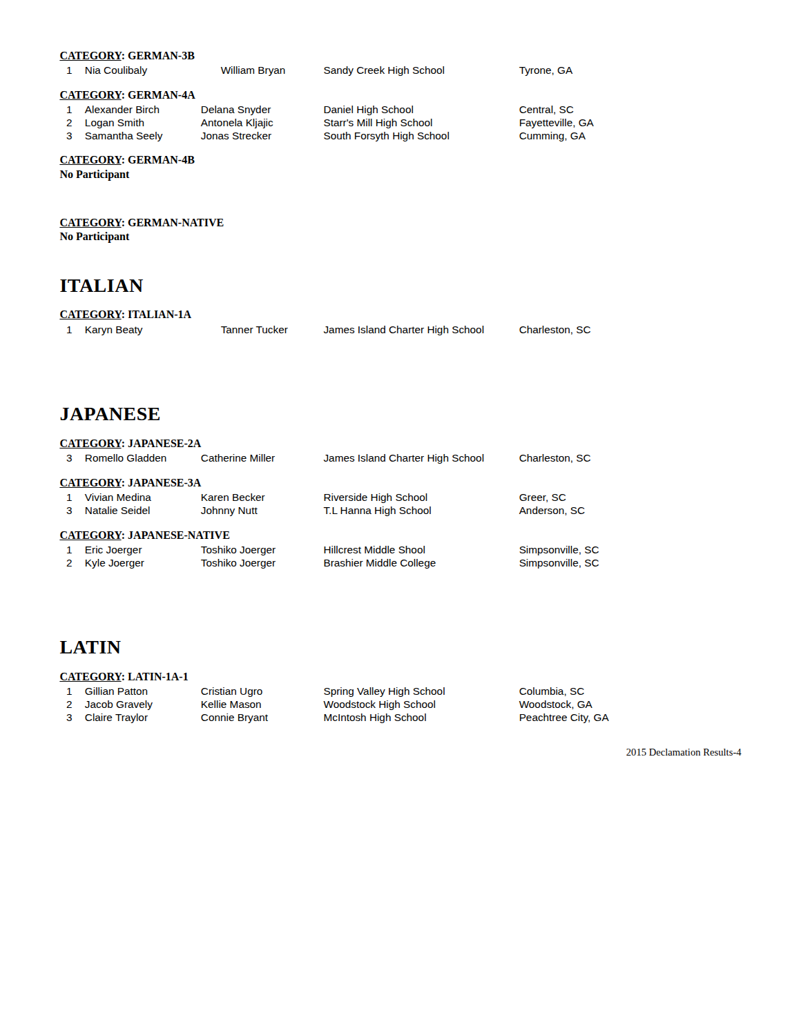CATEGORY: GERMAN-3B
| 1 | Nia Coulibaly | William Bryan | Sandy Creek High School | Tyrone, GA |
CATEGORY: GERMAN-4A
| 1 | Alexander Birch | Delana Snyder | Daniel High School | Central, SC |
| 2 | Logan Smith | Antonela Kljajic | Starr's Mill High School | Fayetteville, GA |
| 3 | Samantha Seely | Jonas Strecker | South Forsyth High School | Cumming, GA |
CATEGORY: GERMAN-4B
No Participant
CATEGORY: GERMAN-NATIVE
No Participant
ITALIAN
CATEGORY: ITALIAN-1A
| 1 | Karyn Beaty | Tanner Tucker | James Island Charter High School | Charleston, SC |
JAPANESE
CATEGORY: JAPANESE-2A
| 3 | Romello Gladden | Catherine Miller | James Island Charter High School | Charleston, SC |
CATEGORY: JAPANESE-3A
| 1 | Vivian Medina | Karen Becker | Riverside High School | Greer, SC |
| 3 | Natalie Seidel | Johnny Nutt | T.L Hanna High School | Anderson, SC |
CATEGORY: JAPANESE-NATIVE
| 1 | Eric Joerger | Toshiko Joerger | Hillcrest Middle Shool | Simpsonville, SC |
| 2 | Kyle Joerger | Toshiko Joerger | Brashier Middle College | Simpsonville, SC |
LATIN
CATEGORY: LATIN-1A-1
| 1 | Gillian Patton | Cristian Ugro | Spring Valley High School | Columbia, SC |
| 2 | Jacob Gravely | Kellie Mason | Woodstock High School | Woodstock, GA |
| 3 | Claire Traylor | Connie Bryant | McIntosh High School | Peachtree City, GA |
2015 Declamation Results-4